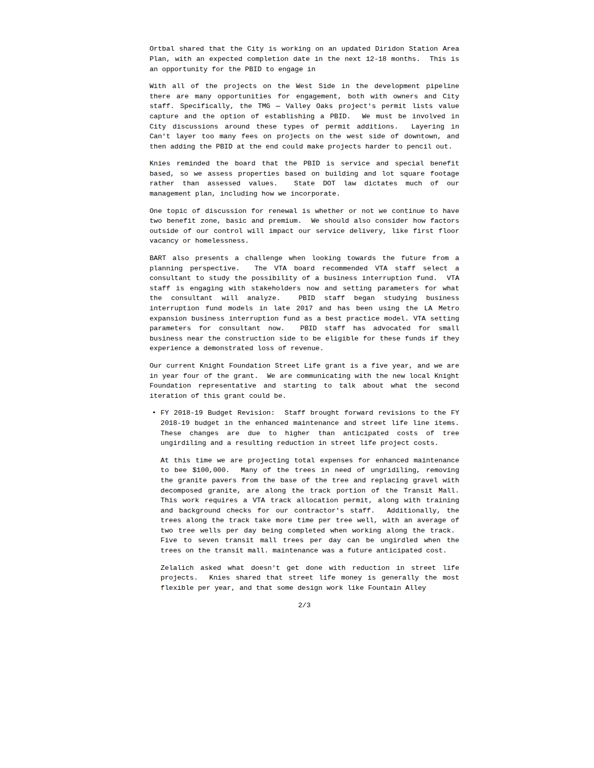Ortbal shared that the City is working on an updated Diridon Station Area Plan, with an expected completion date in the next 12-18 months. This is an opportunity for the PBID to engage in
With all of the projects on the West Side in the development pipeline there are many opportunities for engagement, both with owners and City staff. Specifically, the TMG — Valley Oaks project's permit lists value capture and the option of establishing a PBID. We must be involved in City discussions around these types of permit additions. Layering in Can't layer too many fees on projects on the west side of downtown, and then adding the PBID at the end could make projects harder to pencil out.
Knies reminded the board that the PBID is service and special benefit based, so we assess properties based on building and lot square footage rather than assessed values. State DOT law dictates much of our management plan, including how we incorporate.
One topic of discussion for renewal is whether or not we continue to have two benefit zone, basic and premium. We should also consider how factors outside of our control will impact our service delivery, like first floor vacancy or homelessness.
BART also presents a challenge when looking towards the future from a planning perspective. The VTA board recommended VTA staff select a consultant to study the possibility of a business interruption fund. VTA staff is engaging with stakeholders now and setting parameters for what the consultant will analyze. PBID staff began studying business interruption fund models in late 2017 and has been using the LA Metro expansion business interruption fund as a best practice model. VTA setting parameters for consultant now. PBID staff has advocated for small business near the construction side to be eligible for these funds if they experience a demonstrated loss of revenue.
Our current Knight Foundation Street Life grant is a five year, and we are in year four of the grant. We are communicating with the new local Knight Foundation representative and starting to talk about what the second iteration of this grant could be.
FY 2018-19 Budget Revision: Staff brought forward revisions to the FY 2018-19 budget in the enhanced maintenance and street life line items. These changes are due to higher than anticipated costs of tree ungirdiling and a resulting reduction in street life project costs.
At this time we are projecting total expenses for enhanced maintenance to bee $100,000. Many of the trees in need of ungridiling, removing the granite pavers from the base of the tree and replacing gravel with decomposed granite, are along the track portion of the Transit Mall. This work requires a VTA track allocation permit, along with training and background checks for our contractor's staff. Additionally, the trees along the track take more time per tree well, with an average of two tree wells per day being completed when working along the track. Five to seven transit mall trees per day can be ungirdled when the trees on the transit mall. maintenance was a future anticipated cost.
Zelalich asked what doesn't get done with reduction in street life projects. Knies shared that street life money is generally the most flexible per year, and that some design work like Fountain Alley
2/3